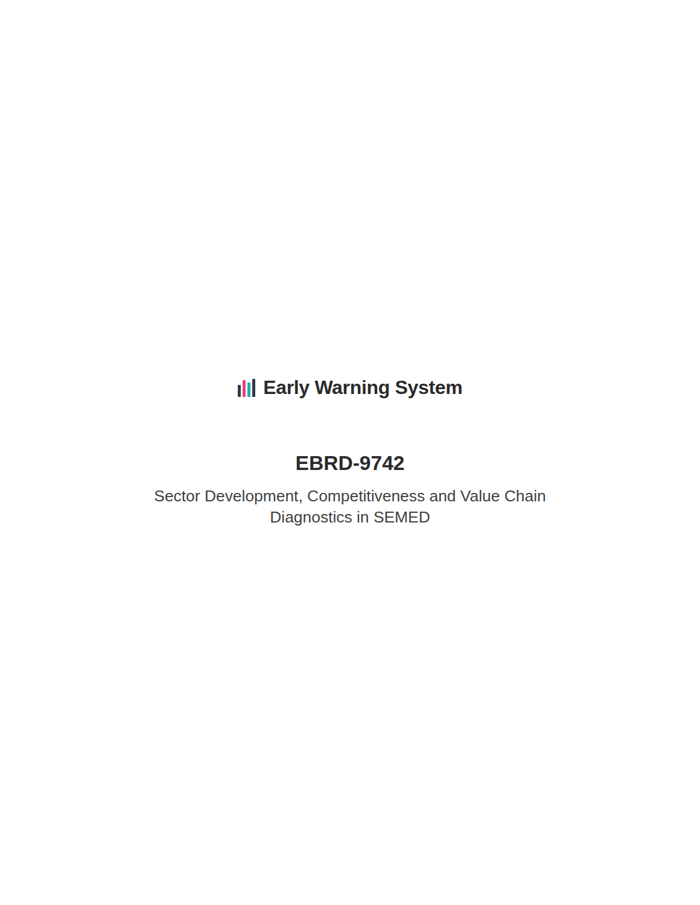Early Warning System
EBRD-9742
Sector Development, Competitiveness and Value Chain Diagnostics in SEMED